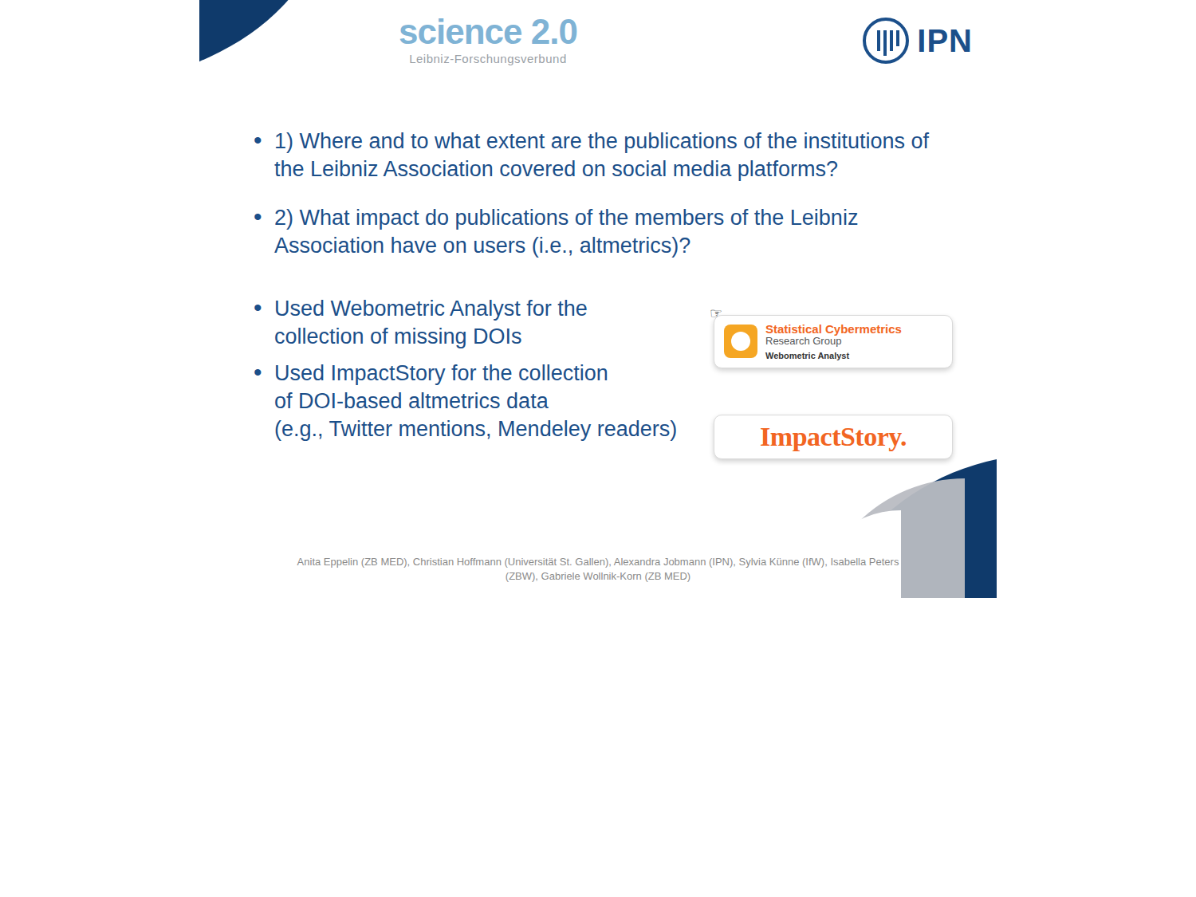science 2. 0
Leibniz-Forschungsverbund
IPN
1) Where and to what extent are the publications of the institutions of the Leibniz Association covered on social media platforms?
2) What impact do publications of the members of the Leibniz Association have on users (i.e., altmetrics)?
Used Webometric Analyst for the
collection of missing DOIs
Used ImpactStory for the collection
of DOI-based altmetrics data
(e.g., Twitter mentions, Mendeley readers)
☞
Statistical Cybermetrics
Research Group
Webometric Analyst
ImpactStory.
Anita Eppelin (ZB MED), Christian Hoffmann (Universität St. Gallen), Alexandra Jobmann (IPN), Sylvia Künne (IfW), Isabella Peters (ZBW), Gabriele Wollnik-Korn (ZB MED)